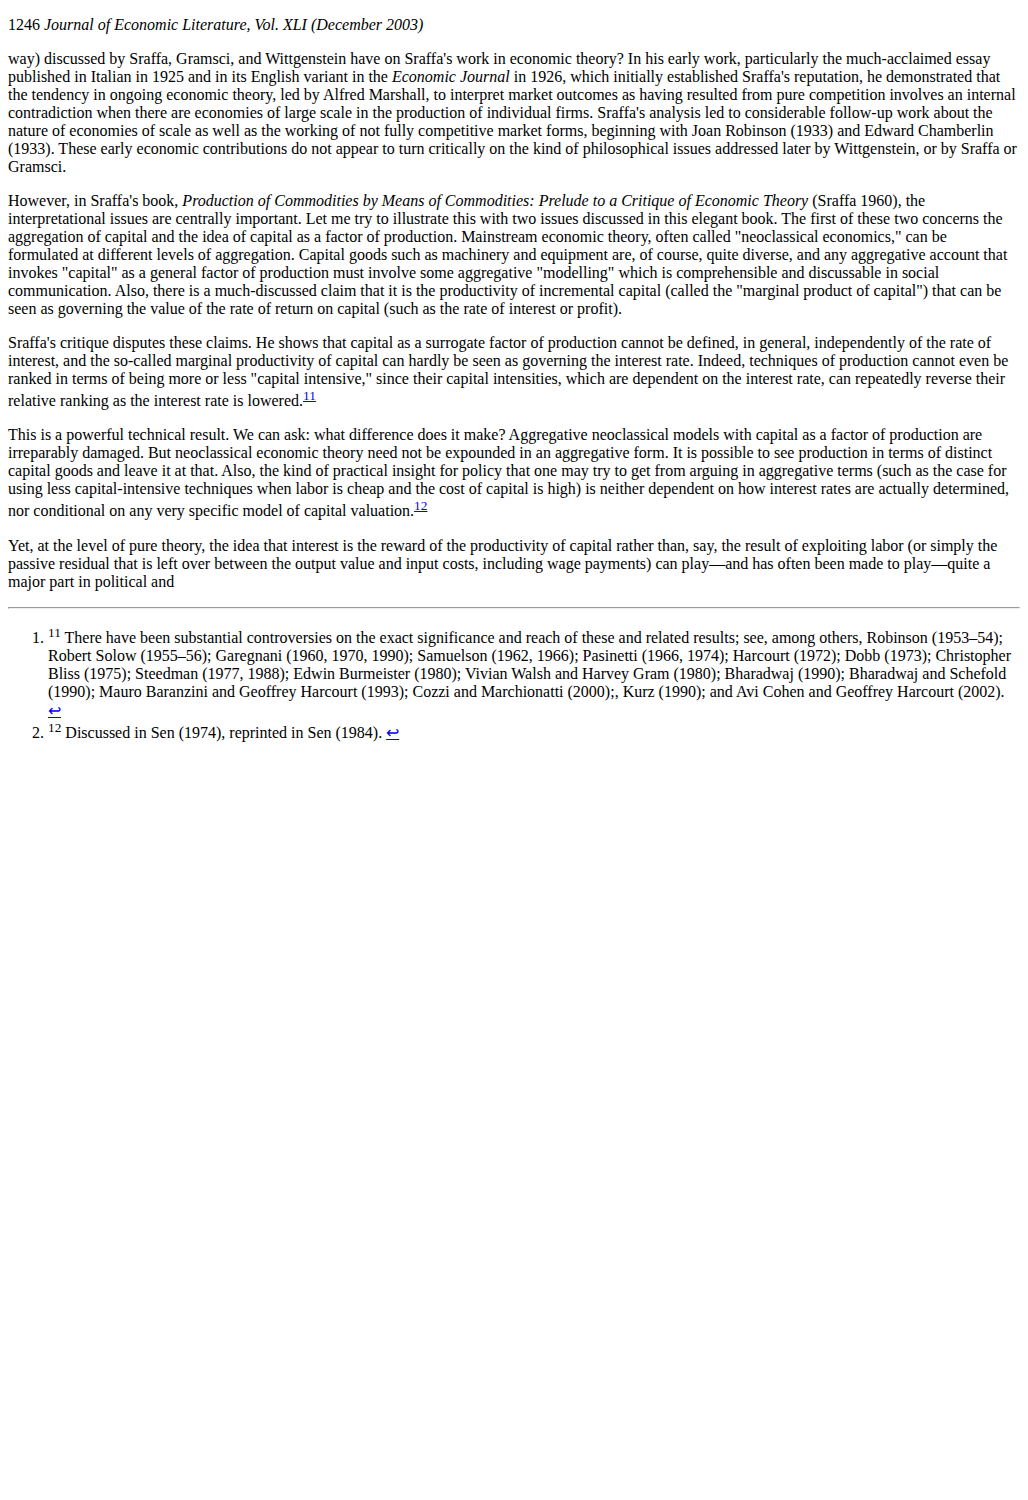1246 Journal of Economic Literature, Vol. XLI (December 2003)
way) discussed by Sraffa, Gramsci, and Wittgenstein have on Sraffa's work in economic theory? In his early work, particularly the much-acclaimed essay published in Italian in 1925 and in its English variant in the Economic Journal in 1926, which initially established Sraffa's reputation, he demonstrated that the tendency in ongoing economic theory, led by Alfred Marshall, to interpret market outcomes as having resulted from pure competition involves an internal contradiction when there are economies of large scale in the production of individual firms. Sraffa's analysis led to considerable follow-up work about the nature of economies of scale as well as the working of not fully competitive market forms, beginning with Joan Robinson (1933) and Edward Chamberlin (1933). These early economic contributions do not appear to turn critically on the kind of philosophical issues addressed later by Wittgenstein, or by Sraffa or Gramsci.
However, in Sraffa's book, Production of Commodities by Means of Commodities: Prelude to a Critique of Economic Theory (Sraffa 1960), the interpretational issues are centrally important. Let me try to illustrate this with two issues discussed in this elegant book. The first of these two concerns the aggregation of capital and the idea of capital as a factor of production. Mainstream economic theory, often called "neoclassical economics," can be formulated at different levels of aggregation. Capital goods such as machinery and equipment are, of course, quite diverse, and any aggregative account that invokes "capital" as a general factor of production must involve some aggregative "modelling" which is comprehensible and discussable in social communication. Also, there is a much-discussed claim that it is the productivity of incremental capital (called the "marginal product of capital") that can be seen as governing the value of the rate of return on capital (such as the rate of interest or profit).
Sraffa's critique disputes these claims. He shows that capital as a surrogate factor of production cannot be defined, in general, independently of the rate of interest, and the so-called marginal productivity of capital can hardly be seen as governing the interest rate. Indeed, techniques of production cannot even be ranked in terms of being more or less "capital intensive," since their capital intensities, which are dependent on the interest rate, can repeatedly reverse their relative ranking as the interest rate is lowered.11
This is a powerful technical result. We can ask: what difference does it make? Aggregative neoclassical models with capital as a factor of production are irreparably damaged. But neoclassical economic theory need not be expounded in an aggregative form. It is possible to see production in terms of distinct capital goods and leave it at that. Also, the kind of practical insight for policy that one may try to get from arguing in aggregative terms (such as the case for using less capital-intensive techniques when labor is cheap and the cost of capital is high) is neither dependent on how interest rates are actually determined, nor conditional on any very specific model of capital valuation.12
Yet, at the level of pure theory, the idea that interest is the reward of the productivity of capital rather than, say, the result of exploiting labor (or simply the passive residual that is left over between the output value and input costs, including wage payments) can play—and has often been made to play—quite a major part in political and
11 There have been substantial controversies on the exact significance and reach of these and related results; see, among others, Robinson (1953–54); Robert Solow (1955–56); Garegnani (1960, 1970, 1990); Samuelson (1962, 1966); Pasinetti (1966, 1974); Harcourt (1972); Dobb (1973); Christopher Bliss (1975); Steedman (1977, 1988); Edwin Burmeister (1980); Vivian Walsh and Harvey Gram (1980); Bharadwaj (1990); Bharadwaj and Schefold (1990); Mauro Baranzini and Geoffrey Harcourt (1993); Cozzi and Marchionatti (2000);, Kurz (1990); and Avi Cohen and Geoffrey Harcourt (2002). ↩
12 Discussed in Sen (1974), reprinted in Sen (1984). ↩